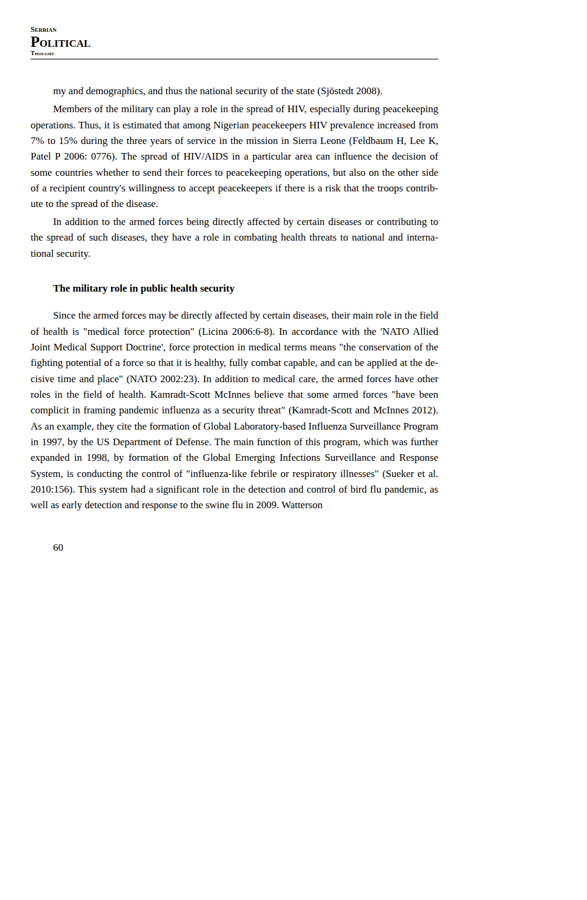Serbian Political Thought
my and demographics, and thus the national security of the state (Sjöstedt 2008).
Members of the military can play a role in the spread of HIV, especially during peacekeeping operations. Thus, it is estimated that among Nigerian peacekeepers HIV prevalence increased from 7% to 15% during the three years of service in the mission in Sierra Leone (Feldbaum H, Lee K, Patel P 2006: 0776). The spread of HIV/AIDS in a particular area can influence the decision of some countries whether to send their forces to peacekeeping operations, but also on the other side of a recipient country's willingness to accept peacekeepers if there is a risk that the troops contribute to the spread of the disease.
In addition to the armed forces being directly affected by certain diseases or contributing to the spread of such diseases, they have a role in combating health threats to national and international security.
The military role in public health security
Since the armed forces may be directly affected by certain diseases, their main role in the field of health is "medical force protection" (Licina 2006:6-8). In accordance with the 'NATO Allied Joint Medical Support Doctrine', force protection in medical terms means "the conservation of the fighting potential of a force so that it is healthy, fully combat capable, and can be applied at the decisive time and place" (NATO 2002:23). In addition to medical care, the armed forces have other roles in the field of health. Kamradt-Scott McInnes believe that some armed forces "have been complicit in framing pandemic influenza as a security threat" (Kamradt-Scott and McInnes 2012). As an example, they cite the formation of Global Laboratory-based Influenza Surveillance Program in 1997, by the US Department of Defense. The main function of this program, which was further expanded in 1998, by formation of the Global Emerging Infections Surveillance and Response System, is conducting the control of "influenza-like febrile or respiratory illnesses" (Sueker et al. 2010:156). This system had a significant role in the detection and control of bird flu pandemic, as well as early detection and response to the swine flu in 2009. Watterson
60